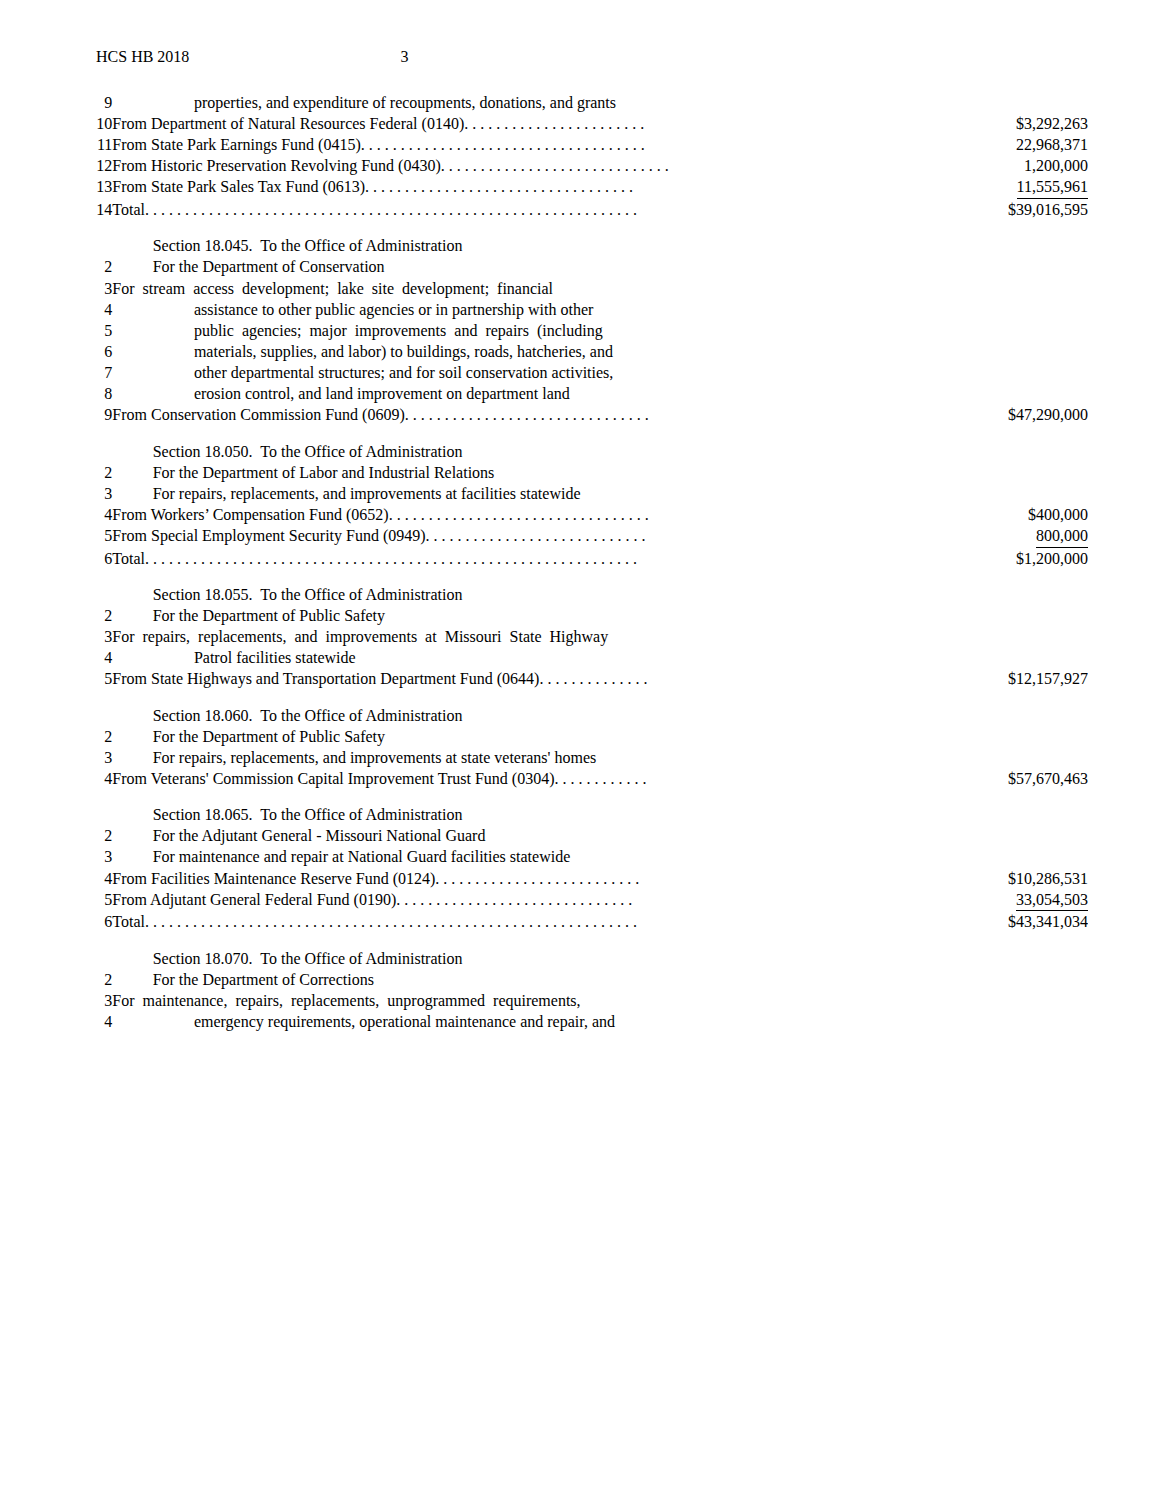HCS HB 2018 3
| 9 | properties, and expenditure of recoupments, donations, and grants |
| 10 | From Department of Natural Resources Federal (0140) . . . . . . . . . . . . . . . . . . . . . . . $3,292,263 |
| 11 | From State Park Earnings Fund (0415) . . . . . . . . . . . . . . . . . . . . . . . . . . . . . . . . . . . . 22,968,371 |
| 12 | From Historic Preservation Revolving Fund (0430) . . . . . . . . . . . . . . . . . . . . . . . . . . . . . 1,200,000 |
| 13 | From State Park Sales Tax Fund (0613) . . . . . . . . . . . . . . . . . . . . . . . . . . . . . . . . . . 11,555,961 |
| 14 | Total . . . . . . . . . . . . . . . . . . . . . . . . . . . . . . . . . . . . . . . . . . . . . . . . . . . . . . . . . . . . . . $39,016,595 |
| | Section 18.045. To the Office of Administration |
| 2 | For the Department of Conservation |
| 3 | For stream access development; lake site development; financial |
| 4 | assistance to other public agencies or in partnership with other |
| 5 | public agencies; major improvements and repairs (including |
| 6 | materials, supplies, and labor) to buildings, roads, hatcheries, and |
| 7 | other departmental structures; and for soil conservation activities, |
| 8 | erosion control, and land improvement on department land |
| 9 | From Conservation Commission Fund (0609) . . . . . . . . . . . . . . . . . . . . . . . . . . . . . . . $47,290,000 |
| | Section 18.050. To the Office of Administration |
| 2 | For the Department of Labor and Industrial Relations |
| 3 | For repairs, replacements, and improvements at facilities statewide |
| 4 | From Workers’ Compensation Fund (0652) . . . . . . . . . . . . . . . . . . . . . . . . . . . . . . . . . $400,000 |
| 5 | From Special Employment Security Fund (0949) . . . . . . . . . . . . . . . . . . . . . . . . . . . . 800,000 |
| 6 | Total . . . . . . . . . . . . . . . . . . . . . . . . . . . . . . . . . . . . . . . . . . . . . . . . . . . . . . . . . . . . . . $1,200,000 |
| | Section 18.055. To the Office of Administration |
| 2 | For the Department of Public Safety |
| 3 | For repairs, replacements, and improvements at Missouri State Highway |
| 4 | Patrol facilities statewide |
| 5 | From State Highways and Transportation Department Fund (0644). . . . . . . . . . . . . . $12,157,927 |
| | Section 18.060. To the Office of Administration |
| 2 | For the Department of Public Safety |
| 3 | For repairs, replacements, and improvements at state veterans' homes |
| 4 | From Veterans' Commission Capital Improvement Trust Fund (0304) . . . . . . . . . . . . $57,670,463 |
| | Section 18.065. To the Office of Administration |
| 2 | For the Adjutant General - Missouri National Guard |
| 3 | For maintenance and repair at National Guard facilities statewide |
| 4 | From Facilities Maintenance Reserve Fund (0124) . . . . . . . . . . . . . . . . . . . . . . . . . . $10,286,531 |
| 5 | From Adjutant General Federal Fund (0190) . . . . . . . . . . . . . . . . . . . . . . . . . . . . . . 33,054,503 |
| 6 | Total . . . . . . . . . . . . . . . . . . . . . . . . . . . . . . . . . . . . . . . . . . . . . . . . . . . . . . . . . . . . . . $43,341,034 |
| | Section 18.070. To the Office of Administration |
| 2 | For the Department of Corrections |
| 3 | For maintenance, repairs, replacements, unprogrammed requirements, |
| 4 | emergency requirements, operational maintenance and repair, and |